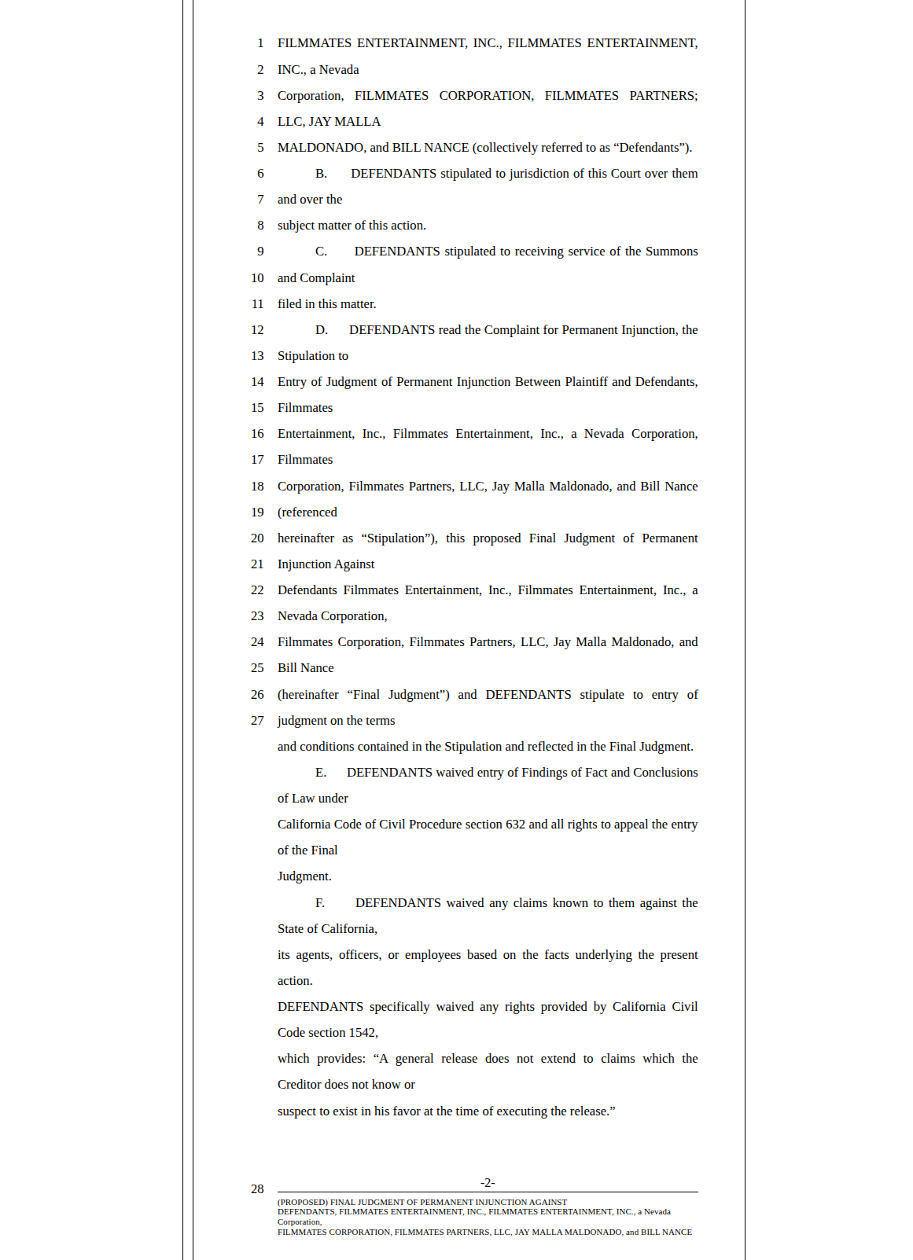1
2
3
4
5
6
7
8
9
10
11
12
13
14
15
16
17
18
19
20
21
22
23
24
25
26
27
FILMMATES ENTERTAINMENT, INC., FILMMATES ENTERTAINMENT, INC., a Nevada
Corporation, FILMMATES CORPORATION, FILMMATES PARTNERS; LLC, JAY MALLA
MALDONADO, and BILL NANCE (collectively referred to as “Defendants”).
B. DEFENDANTS stipulated to jurisdiction of this Court over them and over the
subject matter of this action.
C. DEFENDANTS stipulated to receiving service of the Summons and Complaint
filed in this matter.
D. DEFENDANTS read the Complaint for Permanent Injunction, the Stipulation to
Entry of Judgment of Permanent Injunction Between Plaintiff and Defendants, Filmmates
Entertainment, Inc., Filmmates Entertainment, Inc., a Nevada Corporation, Filmmates
Corporation, Filmmates Partners, LLC, Jay Malla Maldonado, and Bill Nance (referenced
hereinafter as “Stipulation”), this proposed Final Judgment of Permanent Injunction Against
Defendants Filmmates Entertainment, Inc., Filmmates Entertainment, Inc., a Nevada Corporation,
Filmmates Corporation, Filmmates Partners, LLC, Jay Malla Maldonado, and Bill Nance
(hereinafter “Final Judgment”) and DEFENDANTS stipulate to entry of judgment on the terms
and conditions contained in the Stipulation and reflected in the Final Judgment.
E. DEFENDANTS waived entry of Findings of Fact and Conclusions of Law under
California Code of Civil Procedure section 632 and all rights to appeal the entry of the Final
Judgment.
F. DEFENDANTS waived any claims known to them against the State of California,
its agents, officers, or employees based on the facts underlying the present action.
DEFENDANTS specifically waived any rights provided by California Civil Code section 1542,
which provides: “A general release does not extend to claims which the Creditor does not know or
suspect to exist in his favor at the time of executing the release.”
28
-2-
(PROPOSED) FINAL JUDGMENT OF PERMANENT INJUNCTION AGAINST
DEFENDANTS, FILMMATES ENTERTAINMENT, INC., FILMMATES ENTERTAINMENT, INC., a Nevada Corporation,
FILMMATES CORPORATION, FILMMATES PARTNERS, LLC, JAY MALLA MALDONADO, and BILL NANCE